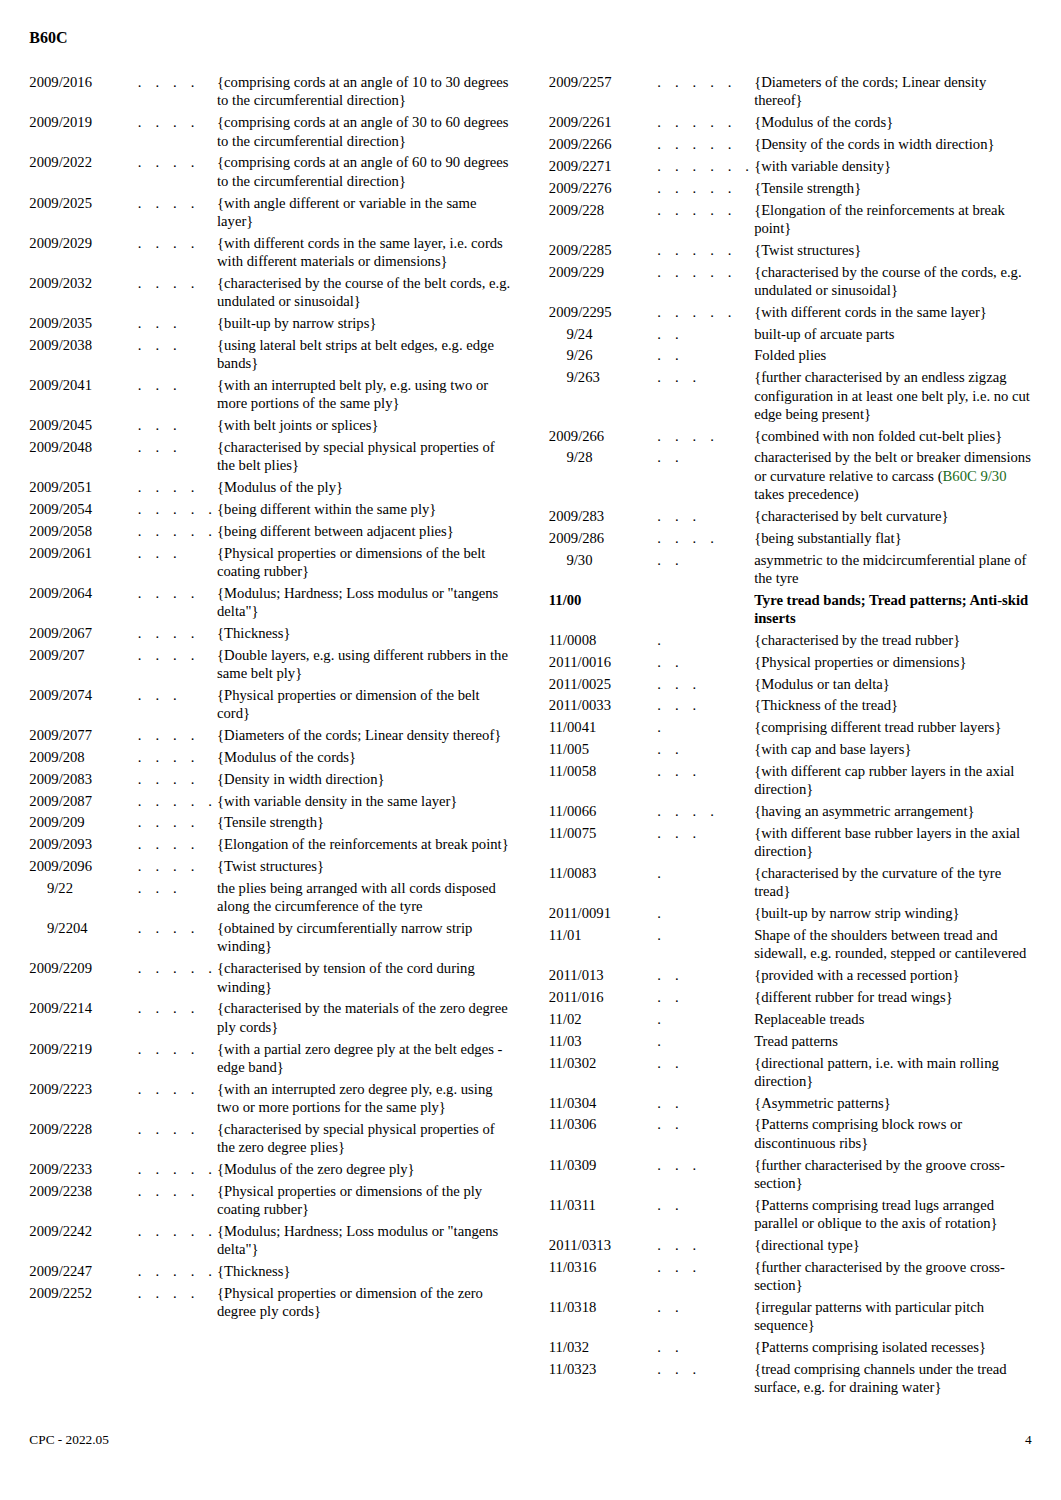B60C
| 2009/2016 | . . . . | {comprising cords at an angle of 10 to 30 degrees to the circumferential direction} |
| 2009/2019 | . . . . | {comprising cords at an angle of 30 to 60 degrees to the circumferential direction} |
| 2009/2022 | . . . . | {comprising cords at an angle of 60 to 90 degrees to the circumferential direction} |
| 2009/2025 | . . . . | {with angle different or variable in the same layer} |
| 2009/2029 | . . . . | {with different cords in the same layer, i.e. cords with different materials or dimensions} |
| 2009/2032 | . . . . | {characterised by the course of the belt cords, e.g. undulated or sinusoidal} |
| 2009/2035 | . . . | {built-up by narrow strips} |
| 2009/2038 | . . . | {using lateral belt strips at belt edges, e.g. edge bands} |
| 2009/2041 | . . . | {with an interrupted belt ply, e.g. using two or more portions of the same ply} |
| 2009/2045 | . . . | {with belt joints or splices} |
| 2009/2048 | . . . | {characterised by special physical properties of the belt plies} |
| 2009/2051 | . . . . | {Modulus of the ply} |
| 2009/2054 | . . . . . | {being different within the same ply} |
| 2009/2058 | . . . . . | {being different between adjacent plies} |
| 2009/2061 | . . . | {Physical properties or dimensions of the belt coating rubber} |
| 2009/2064 | . . . . | {Modulus; Hardness; Loss modulus or "tangens delta"} |
| 2009/2067 | . . . . | {Thickness} |
| 2009/207 | . . . . | {Double layers, e.g. using different rubbers in the same belt ply} |
| 2009/2074 | . . . | {Physical properties or dimension of the belt cord} |
| 2009/2077 | . . . . | {Diameters of the cords; Linear density thereof} |
| 2009/208 | . . . . | {Modulus of the cords} |
| 2009/2083 | . . . . | {Density in width direction} |
| 2009/2087 | . . . . . | {with variable density in the same layer} |
| 2009/209 | . . . . | {Tensile strength} |
| 2009/2093 | . . . . | {Elongation of the reinforcements at break point} |
| 2009/2096 | . . . . | {Twist structures} |
| 9/22 | . . . | the plies being arranged with all cords disposed along the circumference of the tyre |
| 9/2204 | . . . . | {obtained by circumferentially narrow strip winding} |
| 2009/2209 | . . . . . | {characterised by tension of the cord during winding} |
| 2009/2214 | . . . . | {characterised by the materials of the zero degree ply cords} |
| 2009/2219 | . . . . | {with a partial zero degree ply at the belt edges - edge band} |
| 2009/2223 | . . . . | {with an interrupted zero degree ply, e.g. using two or more portions for the same ply} |
| 2009/2228 | . . . . | {characterised by special physical properties of the zero degree plies} |
| 2009/2233 | . . . . . | {Modulus of the zero degree ply} |
| 2009/2238 | . . . . | {Physical properties or dimensions of the ply coating rubber} |
| 2009/2242 | . . . . . | {Modulus; Hardness; Loss modulus or "tangens delta"} |
| 2009/2247 | . . . . . | {Thickness} |
| 2009/2252 | . . . . | {Physical properties or dimension of the zero degree ply cords} |
| 2009/2257 | . . . . . | {Diameters of the cords; Linear density thereof} |
| 2009/2261 | . . . . . | {Modulus of the cords} |
| 2009/2266 | . . . . . | {Density of the cords in width direction} |
| 2009/2271 | . . . . . . | {with variable density} |
| 2009/2276 | . . . . . | {Tensile strength} |
| 2009/228 | . . . . . | {Elongation of the reinforcements at break point} |
| 2009/2285 | . . . . . | {Twist structures} |
| 2009/229 | . . . . . | {characterised by the course of the cords, e.g. undulated or sinusoidal} |
| 2009/2295 | . . . . . | {with different cords in the same layer} |
| 9/24 | . . | built-up of arcuate parts |
| 9/26 | . . | Folded plies |
| 9/263 | . . . | {further characterised by an endless zigzag configuration in at least one belt ply, i.e. no cut edge being present} |
| 2009/266 | . . . . | {combined with non folded cut-belt plies} |
| 9/28 | . . | characterised by the belt or breaker dimensions or curvature relative to carcass ( B60C 9/30 takes precedence) |
| 2009/283 | . . . | {characterised by belt curvature} |
| 2009/286 | . . . . | {being substantially flat} |
| 9/30 | . . | asymmetric to the midcircumferential plane of the tyre |
| 11/00 | | Tyre tread bands; Tread patterns; Anti-skid inserts |
| 11/0008 | . | {characterised by the tread rubber} |
| 2011/0016 | . . | {Physical properties or dimensions} |
| 2011/0025 | . . . | {Modulus or tan delta} |
| 2011/0033 | . . . | {Thickness of the tread} |
| 11/0041 | . | {comprising different tread rubber layers} |
| 11/005 | . . | {with cap and base layers} |
| 11/0058 | . . . | {with different cap rubber layers in the axial direction} |
| 11/0066 | . . . . | {having an asymmetric arrangement} |
| 11/0075 | . . . | {with different base rubber layers in the axial direction} |
| 11/0083 | . | {characterised by the curvature of the tyre tread} |
| 2011/0091 | . | {built-up by narrow strip winding} |
| 11/01 | . | Shape of the shoulders between tread and sidewall, e.g. rounded, stepped or cantilevered |
| 2011/013 | . . | {provided with a recessed portion} |
| 2011/016 | . . | {different rubber for tread wings} |
| 11/02 | . | Replaceable treads |
| 11/03 | . | Tread patterns |
| 11/0302 | . . | {directional pattern, i.e. with main rolling direction} |
| 11/0304 | . . | {Asymmetric patterns} |
| 11/0306 | . . | {Patterns comprising block rows or discontinuous ribs} |
| 11/0309 | . . . | {further characterised by the groove cross-section} |
| 11/0311 | . . | {Patterns comprising tread lugs arranged parallel or oblique to the axis of rotation} |
| 2011/0313 | . . . | {directional type} |
| 11/0316 | . . . | {further characterised by the groove cross-section} |
| 11/0318 | . . | {irregular patterns with particular pitch sequence} |
| 11/032 | . . | {Patterns comprising isolated recesses} |
| 11/0323 | . . . | {tread comprising channels under the tread surface, e.g. for draining water} |
CPC - 2022.05
4